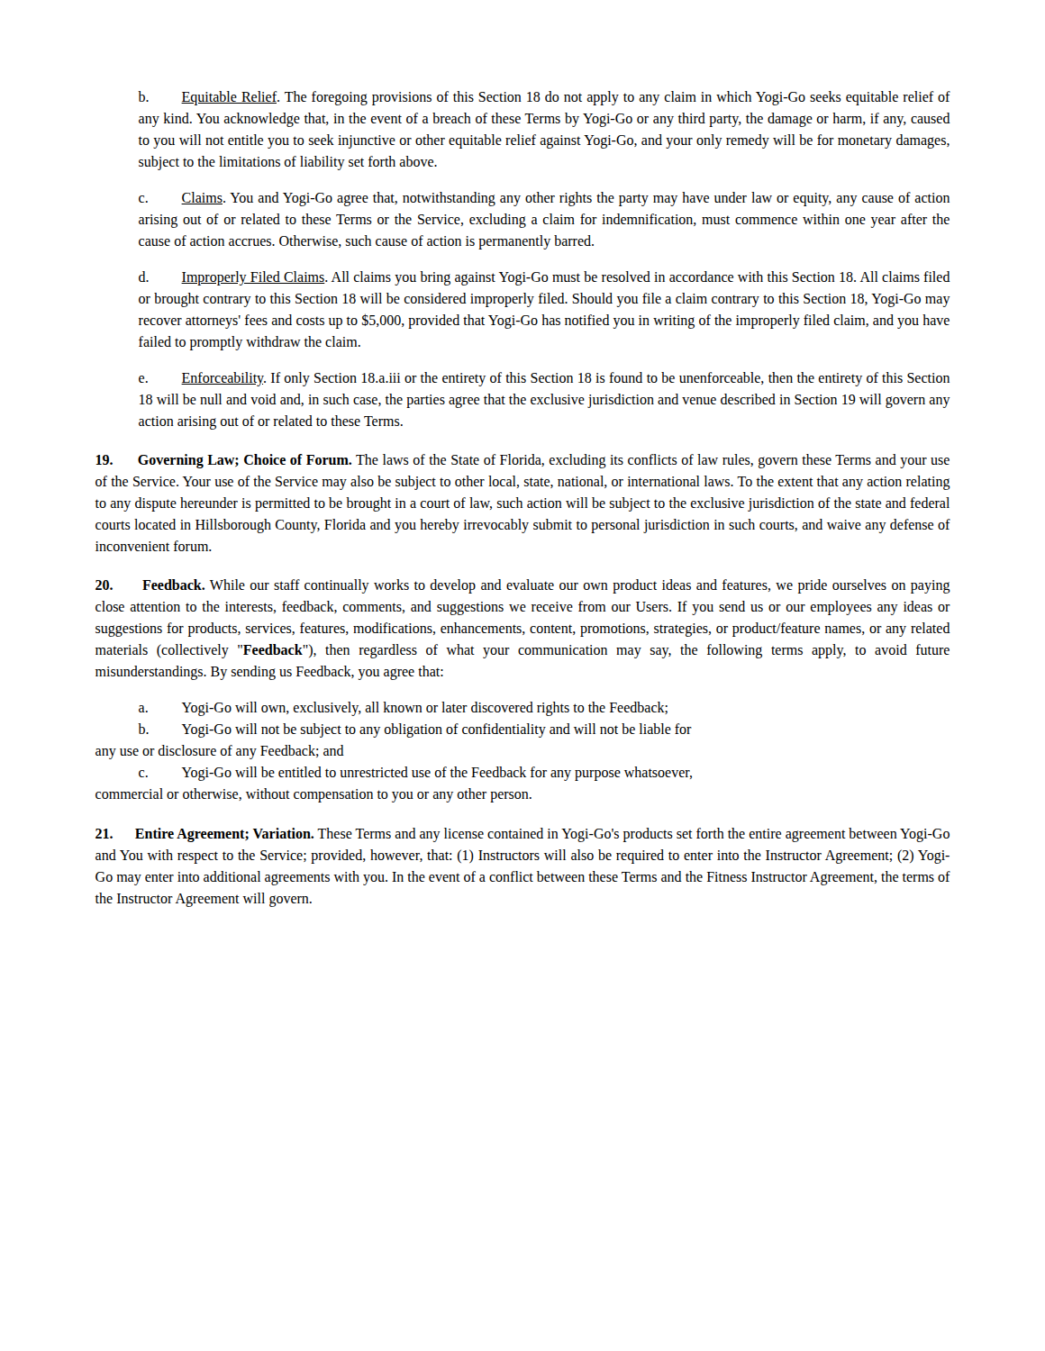b. Equitable Relief. The foregoing provisions of this Section 18 do not apply to any claim in which Yogi-Go seeks equitable relief of any kind. You acknowledge that, in the event of a breach of these Terms by Yogi-Go or any third party, the damage or harm, if any, caused to you will not entitle you to seek injunctive or other equitable relief against Yogi-Go, and your only remedy will be for monetary damages, subject to the limitations of liability set forth above.
c. Claims. You and Yogi-Go agree that, notwithstanding any other rights the party may have under law or equity, any cause of action arising out of or related to these Terms or the Service, excluding a claim for indemnification, must commence within one year after the cause of action accrues. Otherwise, such cause of action is permanently barred.
d. Improperly Filed Claims. All claims you bring against Yogi-Go must be resolved in accordance with this Section 18. All claims filed or brought contrary to this Section 18 will be considered improperly filed. Should you file a claim contrary to this Section 18, Yogi-Go may recover attorneys' fees and costs up to $5,000, provided that Yogi-Go has notified you in writing of the improperly filed claim, and you have failed to promptly withdraw the claim.
e. Enforceability. If only Section 18.a.iii or the entirety of this Section 18 is found to be unenforceable, then the entirety of this Section 18 will be null and void and, in such case, the parties agree that the exclusive jurisdiction and venue described in Section 19 will govern any action arising out of or related to these Terms.
19. Governing Law; Choice of Forum. The laws of the State of Florida, excluding its conflicts of law rules, govern these Terms and your use of the Service. Your use of the Service may also be subject to other local, state, national, or international laws. To the extent that any action relating to any dispute hereunder is permitted to be brought in a court of law, such action will be subject to the exclusive jurisdiction of the state and federal courts located in Hillsborough County, Florida and you hereby irrevocably submit to personal jurisdiction in such courts, and waive any defense of inconvenient forum.
20. Feedback. While our staff continually works to develop and evaluate our own product ideas and features, we pride ourselves on paying close attention to the interests, feedback, comments, and suggestions we receive from our Users. If you send us or our employees any ideas or suggestions for products, services, features, modifications, enhancements, content, promotions, strategies, or product/feature names, or any related materials (collectively "Feedback"), then regardless of what your communication may say, the following terms apply, to avoid future misunderstandings. By sending us Feedback, you agree that:
a. Yogi-Go will own, exclusively, all known or later discovered rights to the Feedback;
b. Yogi-Go will not be subject to any obligation of confidentiality and will not be liable for
any use or disclosure of any Feedback; and
c. Yogi-Go will be entitled to unrestricted use of the Feedback for any purpose whatsoever,
commercial or otherwise, without compensation to you or any other person.
21. Entire Agreement; Variation. These Terms and any license contained in Yogi-Go's products set forth the entire agreement between Yogi-Go and You with respect to the Service; provided, however, that: (1) Instructors will also be required to enter into the Instructor Agreement; (2) Yogi-Go may enter into additional agreements with you. In the event of a conflict between these Terms and the Fitness Instructor Agreement, the terms of the Instructor Agreement will govern.